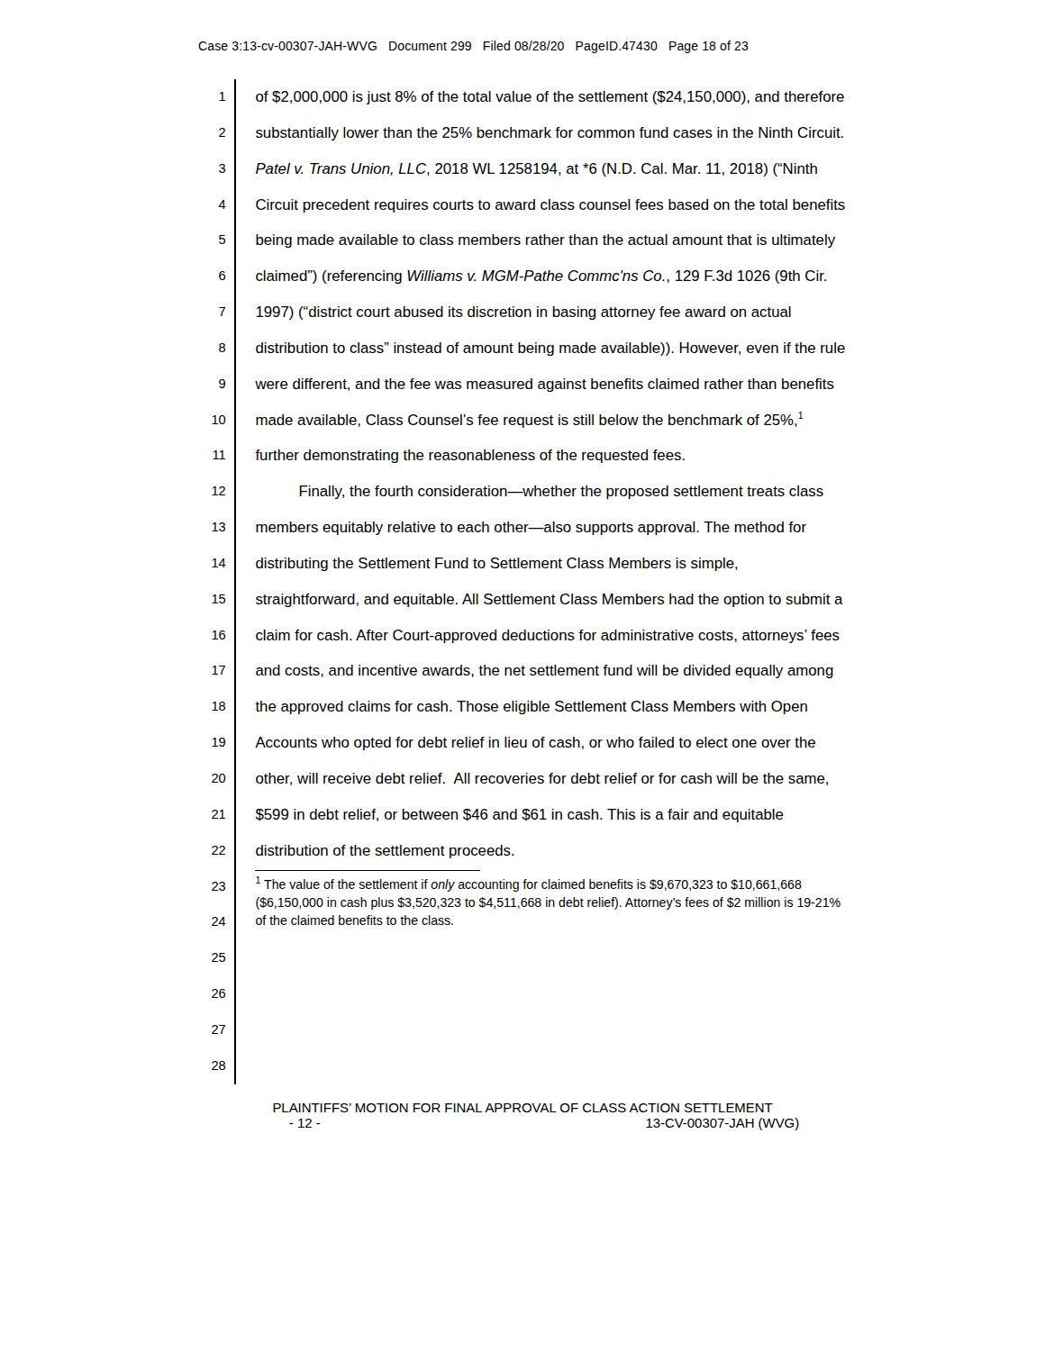Case 3:13-cv-00307-JAH-WVG Document 299 Filed 08/28/20 PageID.47430 Page 18 of 23
1
2
3
4
5
6
7
8
9
10
11
12
13
14
15
16
17
18
19
20
21
22
23
24
25
26
27
28
of $2,000,000 is just 8% of the total value of the settlement ($24,150,000), and therefore substantially lower than the 25% benchmark for common fund cases in the Ninth Circuit. Patel v. Trans Union, LLC, 2018 WL 1258194, at *6 (N.D. Cal. Mar. 11, 2018) (“Ninth Circuit precedent requires courts to award class counsel fees based on the total benefits being made available to class members rather than the actual amount that is ultimately claimed”) (referencing Williams v. MGM-Pathe Commc'ns Co., 129 F.3d 1026 (9th Cir. 1997) (“district court abused its discretion in basing attorney fee award on actual distribution to class” instead of amount being made available)). However, even if the rule were different, and the fee was measured against benefits claimed rather than benefits made available, Class Counsel’s fee request is still below the benchmark of 25%,1 further demonstrating the reasonableness of the requested fees.
Finally, the fourth consideration—whether the proposed settlement treats class members equitably relative to each other—also supports approval. The method for distributing the Settlement Fund to Settlement Class Members is simple, straightforward, and equitable. All Settlement Class Members had the option to submit a claim for cash. After Court-approved deductions for administrative costs, attorneys’ fees and costs, and incentive awards, the net settlement fund will be divided equally among the approved claims for cash. Those eligible Settlement Class Members with Open Accounts who opted for debt relief in lieu of cash, or who failed to elect one over the other, will receive debt relief. All recoveries for debt relief or for cash will be the same, $599 in debt relief, or between $46 and $61 in cash. This is a fair and equitable distribution of the settlement proceeds.
1 The value of the settlement if only accounting for claimed benefits is $9,670,323 to $10,661,668 ($6,150,000 in cash plus $3,520,323 to $4,511,668 in debt relief). Attorney’s fees of $2 million is 19-21% of the claimed benefits to the class.
PLAINTIFFS’ MOTION FOR FINAL APPROVAL OF CLASS ACTION SETTLEMENT
- 12 -13-CV-00307-JAH (WVG)